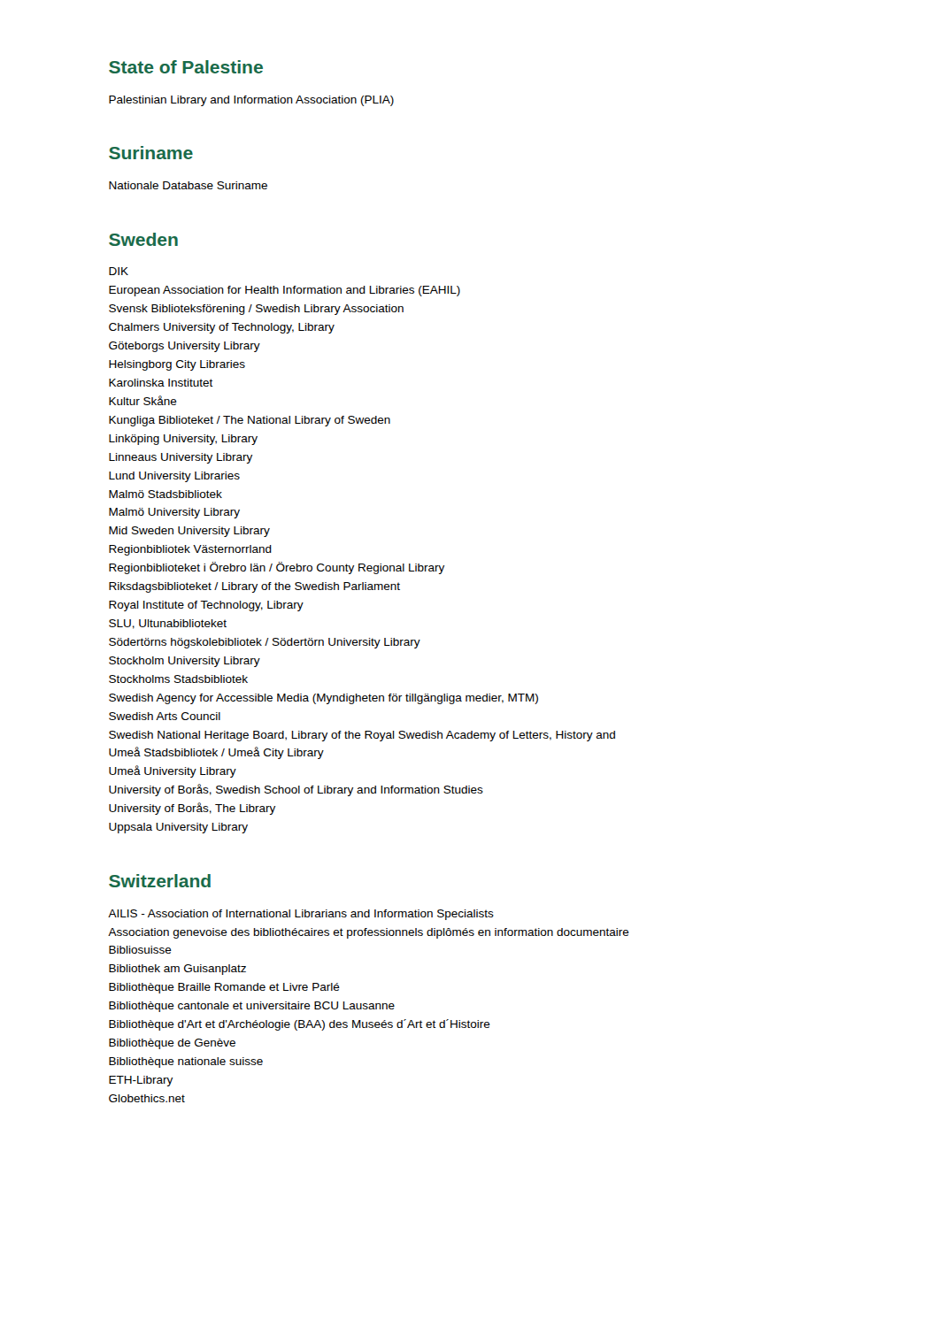State of Palestine
Palestinian Library and Information Association (PLIA)
Suriname
Nationale Database Suriname
Sweden
DIK
European Association for Health Information and Libraries (EAHIL)
Svensk Biblioteksförening / Swedish Library Association
Chalmers University of Technology, Library
Göteborgs University Library
Helsingborg City Libraries
Karolinska Institutet
Kultur Skåne
Kungliga Biblioteket / The National Library of Sweden
Linköping University, Library
Linneaus University Library
Lund University Libraries
Malmö Stadsbibliotek
Malmö University Library
Mid Sweden University Library
Regionbibliotek Västernorrland
Regionbiblioteket i Örebro län / Örebro County Regional Library
Riksdagsbiblioteket / Library of the Swedish Parliament
Royal Institute of Technology, Library
SLU, Ultunabiblioteket
Södertörns högskolebibliotek / Södertörn University Library
Stockholm University Library
Stockholms Stadsbibliotek
Swedish Agency for Accessible Media (Myndigheten för tillgängliga medier, MTM)
Swedish Arts Council
Swedish National Heritage Board, Library of the Royal Swedish Academy of Letters, History and
Umeå Stadsbibliotek / Umeå City Library
Umeå University Library
University of Borås, Swedish School of Library and Information Studies
University of Borås, The Library
Uppsala University Library
Switzerland
AILIS - Association of International Librarians and Information Specialists
Association genevoise des bibliothécaires et professionnels diplômés en information documentaire
Bibliosuisse
Bibliothek am Guisanplatz
Bibliothèque Braille Romande et Livre Parlé
Bibliothèque cantonale et universitaire BCU Lausanne
Bibliothèque d'Art et d'Archéologie (BAA) des Museés d´Art et d´Histoire
Bibliothèque de Genève
Bibliothèque nationale suisse
ETH-Library
Globethics.net